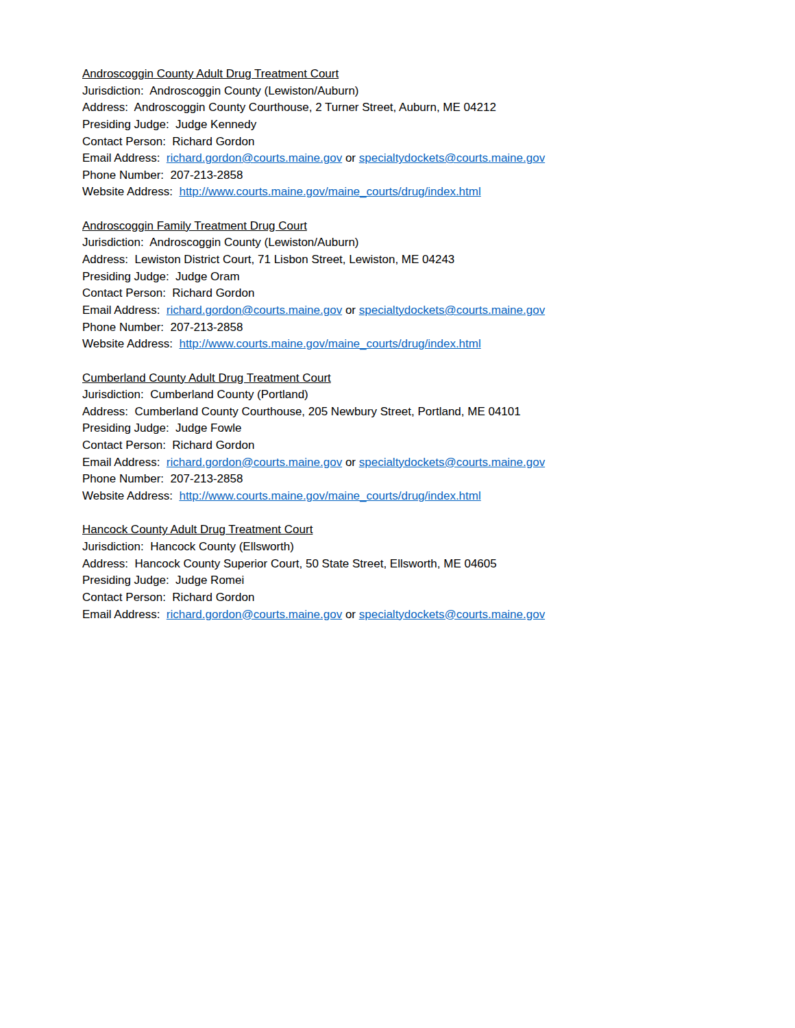Androscoggin County Adult Drug Treatment Court
Jurisdiction: Androscoggin County (Lewiston/Auburn)
Address: Androscoggin County Courthouse, 2 Turner Street, Auburn, ME 04212
Presiding Judge: Judge Kennedy
Contact Person: Richard Gordon
Email Address: richard.gordon@courts.maine.gov or specialtydockets@courts.maine.gov
Phone Number: 207-213-2858
Website Address: http://www.courts.maine.gov/maine_courts/drug/index.html
Androscoggin Family Treatment Drug Court
Jurisdiction: Androscoggin County (Lewiston/Auburn)
Address: Lewiston District Court, 71 Lisbon Street, Lewiston, ME 04243
Presiding Judge: Judge Oram
Contact Person: Richard Gordon
Email Address: richard.gordon@courts.maine.gov or specialtydockets@courts.maine.gov
Phone Number: 207-213-2858
Website Address: http://www.courts.maine.gov/maine_courts/drug/index.html
Cumberland County Adult Drug Treatment Court
Jurisdiction: Cumberland County (Portland)
Address: Cumberland County Courthouse, 205 Newbury Street, Portland, ME 04101
Presiding Judge: Judge Fowle
Contact Person: Richard Gordon
Email Address: richard.gordon@courts.maine.gov or specialtydockets@courts.maine.gov
Phone Number: 207-213-2858
Website Address: http://www.courts.maine.gov/maine_courts/drug/index.html
Hancock County Adult Drug Treatment Court
Jurisdiction: Hancock County (Ellsworth)
Address: Hancock County Superior Court, 50 State Street, Ellsworth, ME 04605
Presiding Judge: Judge Romei
Contact Person: Richard Gordon
Email Address: richard.gordon@courts.maine.gov or specialtydockets@courts.maine.gov